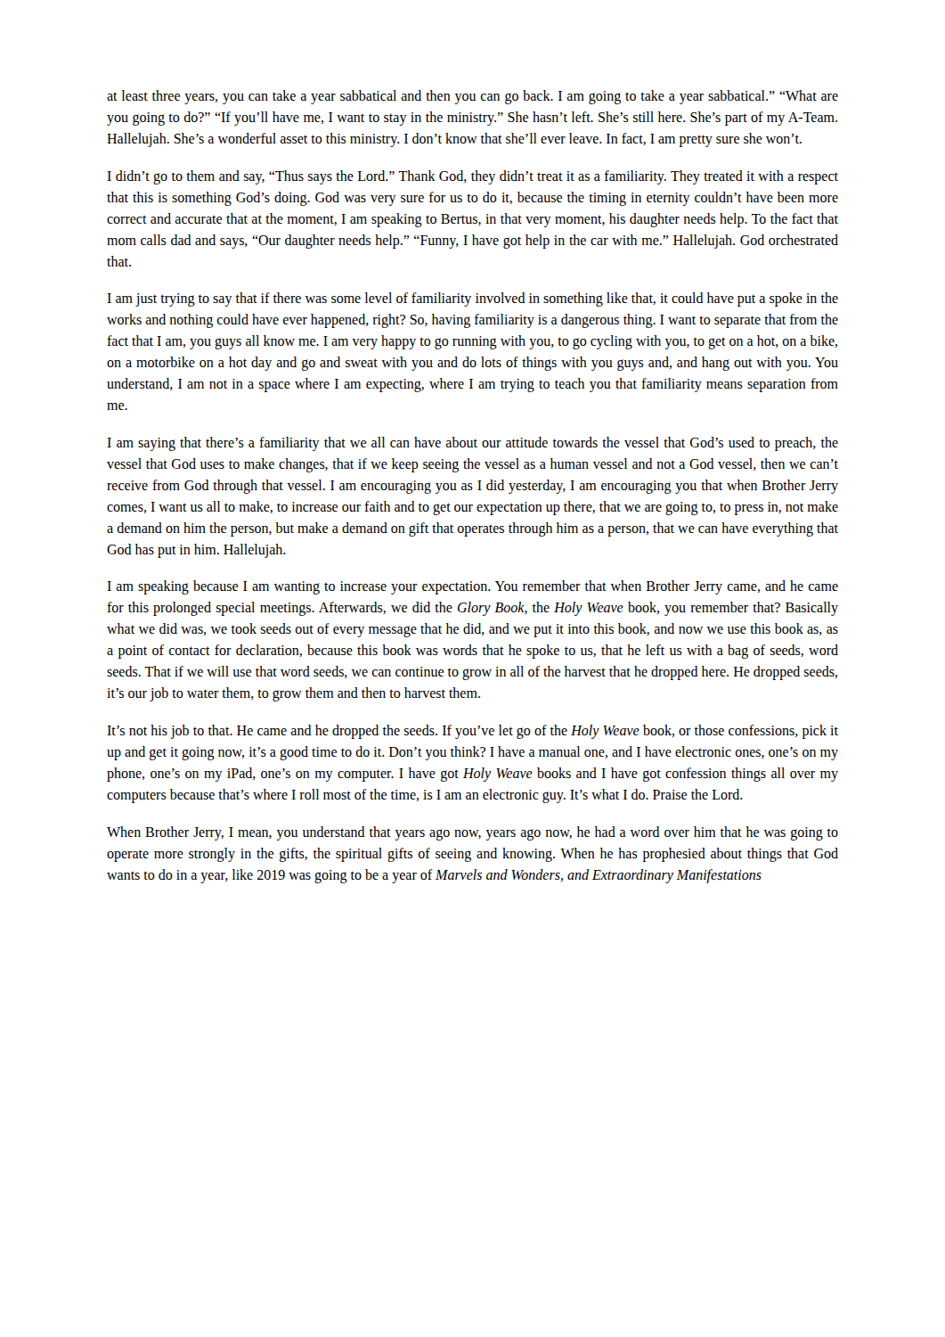at least three years, you can take a year sabbatical and then you can go back. I am going to take a year sabbatical.” “What are you going to do?” “If you’ll have me, I want to stay in the ministry.” She hasn’t left. She’s still here. She’s part of my A-Team. Hallelujah. She’s a wonderful asset to this ministry. I don’t know that she’ll ever leave. In fact, I am pretty sure she won’t.
I didn’t go to them and say, “Thus says the Lord.” Thank God, they didn’t treat it as a familiarity. They treated it with a respect that this is something God’s doing. God was very sure for us to do it, because the timing in eternity couldn’t have been more correct and accurate that at the moment, I am speaking to Bertus, in that very moment, his daughter needs help. To the fact that mom calls dad and says, “Our daughter needs help.” “Funny, I have got help in the car with me.” Hallelujah. God orchestrated that.
I am just trying to say that if there was some level of familiarity involved in something like that, it could have put a spoke in the works and nothing could have ever happened, right? So, having familiarity is a dangerous thing. I want to separate that from the fact that I am, you guys all know me. I am very happy to go running with you, to go cycling with you, to get on a hot, on a bike, on a motorbike on a hot day and go and sweat with you and do lots of things with you guys and, and hang out with you. You understand, I am not in a space where I am expecting, where I am trying to teach you that familiarity means separation from me.
I am saying that there’s a familiarity that we all can have about our attitude towards the vessel that God’s used to preach, the vessel that God uses to make changes, that if we keep seeing the vessel as a human vessel and not a God vessel, then we can’t receive from God through that vessel. I am encouraging you as I did yesterday, I am encouraging you that when Brother Jerry comes, I want us all to make, to increase our faith and to get our expectation up there, that we are going to, to press in, not make a demand on him the person, but make a demand on gift that operates through him as a person, that we can have everything that God has put in him. Hallelujah.
I am speaking because I am wanting to increase your expectation. You remember that when Brother Jerry came, and he came for this prolonged special meetings. Afterwards, we did the Glory Book, the Holy Weave book, you remember that? Basically what we did was, we took seeds out of every message that he did, and we put it into this book, and now we use this book as, as a point of contact for declaration, because this book was words that he spoke to us, that he left us with a bag of seeds, word seeds. That if we will use that word seeds, we can continue to grow in all of the harvest that he dropped here. He dropped seeds, it’s our job to water them, to grow them and then to harvest them.
It’s not his job to that. He came and he dropped the seeds. If you’ve let go of the Holy Weave book, or those confessions, pick it up and get it going now, it’s a good time to do it. Don’t you think? I have a manual one, and I have electronic ones, one’s on my phone, one’s on my iPad, one’s on my computer. I have got Holy Weave books and I have got confession things all over my computers because that’s where I roll most of the time, is I am an electronic guy. It’s what I do. Praise the Lord.
When Brother Jerry, I mean, you understand that years ago now, years ago now, he had a word over him that he was going to operate more strongly in the gifts, the spiritual gifts of seeing and knowing. When he has prophesied about things that God wants to do in a year, like 2019 was going to be a year of Marvels and Wonders, and Extraordinary Manifestations